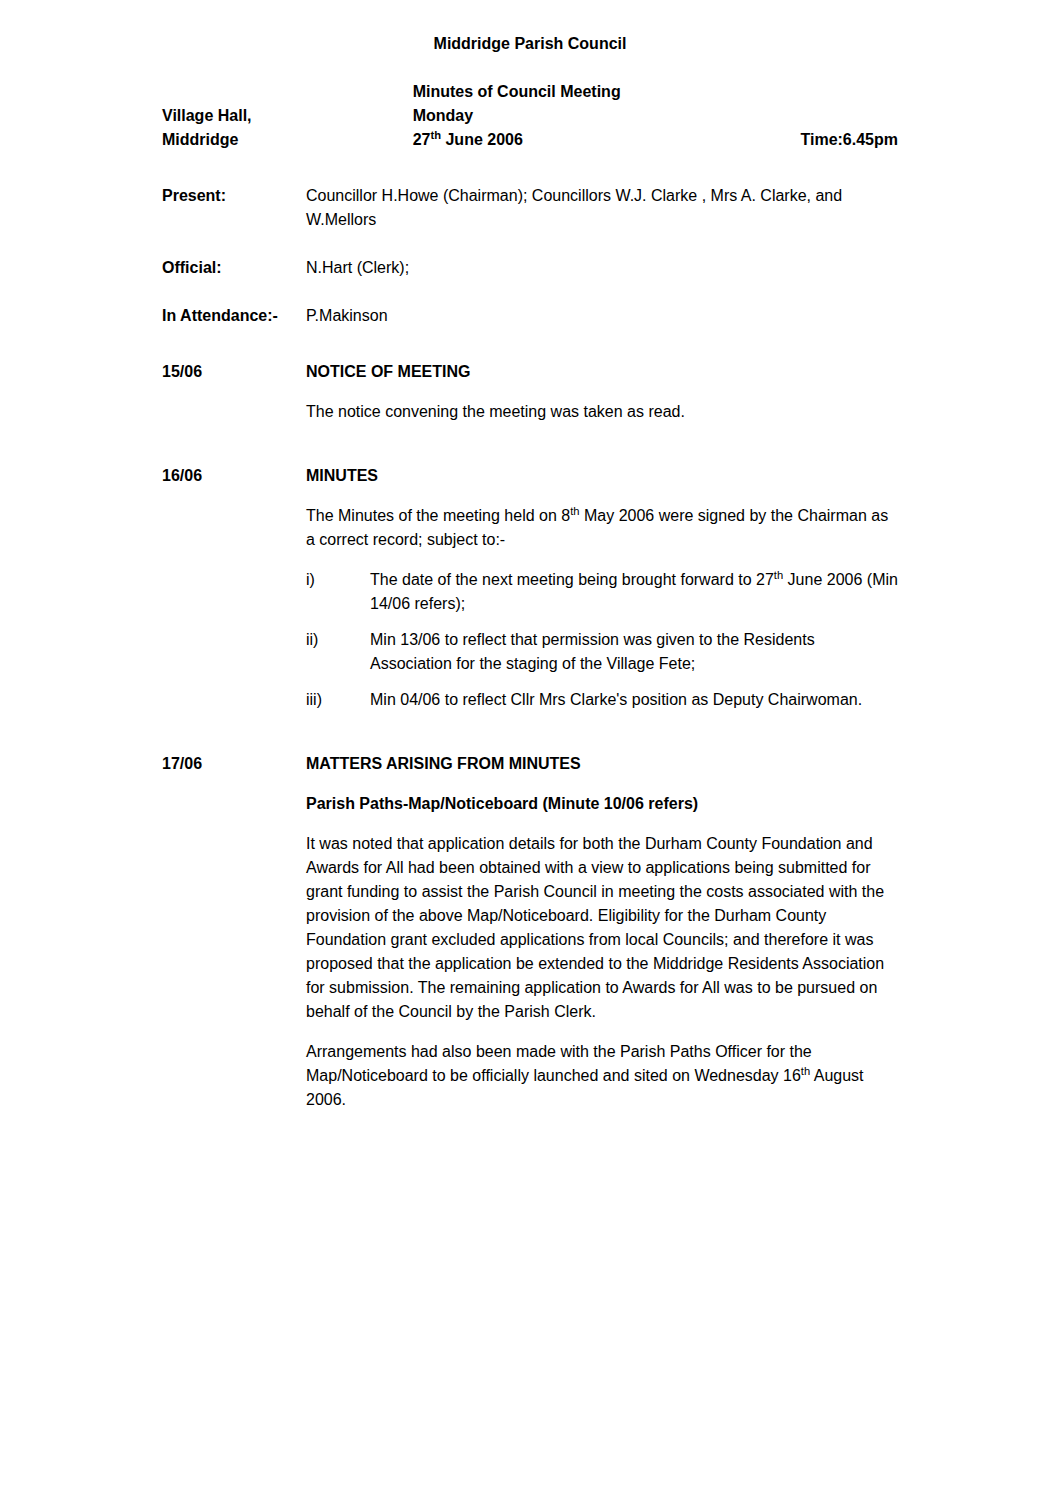Middridge Parish Council
Minutes of Council Meeting
Village Hall,
Monday
Middridge
27th June 2006
Time:6.45pm
Present:
Councillor H.Howe (Chairman); Councillors W.J. Clarke , Mrs A. Clarke, and W.Mellors
Official:
N.Hart (Clerk);
In Attendance:-
P.Makinson
15/06
Notice of Meeting
The notice convening the meeting was taken as read.
16/06
Minutes
The Minutes of the meeting held on 8th May 2006 were signed by the Chairman as a correct record; subject to:-
The date of the next meeting being brought forward to 27th June 2006 (Min 14/06 refers);
Min 13/06 to reflect that permission was given to the Residents Association for the staging of the Village Fete;
Min 04/06 to reflect Cllr Mrs Clarke's position as Deputy Chairwoman.
17/06
Matters Arising from Minutes
Parish Paths-Map/Noticeboard (Minute 10/06 refers)
It was noted that application details for both the Durham County Foundation and Awards for All had been obtained with a view to applications being submitted for grant funding to assist the Parish Council in meeting the costs associated with the provision of the above Map/Noticeboard. Eligibility for the Durham County Foundation grant excluded applications from local Councils; and therefore it was proposed that the application be extended to the Middridge Residents Association for submission. The remaining application to Awards for All was to be pursued on behalf of the Council by the Parish Clerk.
Arrangements had also been made with the Parish Paths Officer for the Map/Noticeboard to be officially launched and sited on Wednesday 16th August 2006.